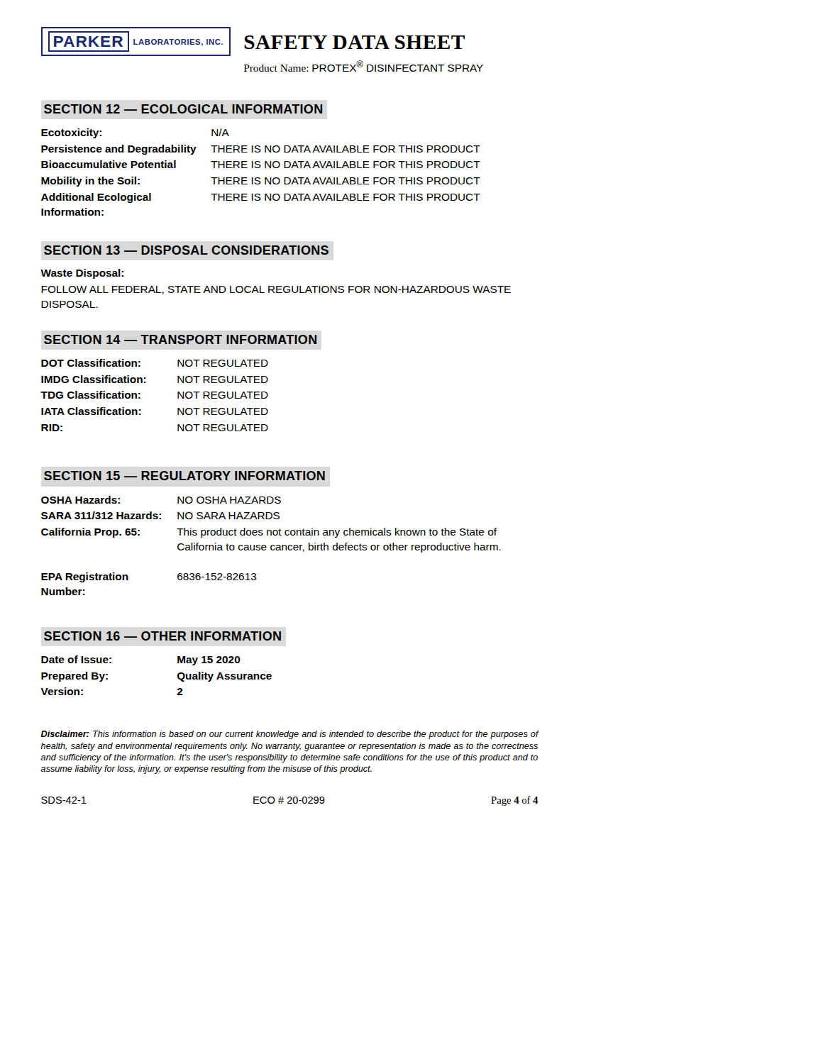PARKER LABORATORIES, INC.
SAFETY DATA SHEET
Product Name: PROTEX® DISINFECTANT SPRAY
SECTION 12 — ECOLOGICAL INFORMATION
| Ecotoxicity: | N/A |
| Persistence and Degradability | THERE IS NO DATA AVAILABLE FOR THIS PRODUCT |
| Bioaccumulative Potential | THERE IS NO DATA AVAILABLE FOR THIS PRODUCT |
| Mobility in the Soil: | THERE IS NO DATA AVAILABLE FOR THIS PRODUCT |
| Additional Ecological Information: | THERE IS NO DATA AVAILABLE FOR THIS PRODUCT |
SECTION 13 — DISPOSAL CONSIDERATIONS
Waste Disposal:
FOLLOW ALL FEDERAL, STATE AND LOCAL REGULATIONS FOR NON-HAZARDOUS WASTE DISPOSAL.
SECTION 14 — TRANSPORT INFORMATION
| DOT Classification: | NOT REGULATED |
| IMDG Classification: | NOT REGULATED |
| TDG Classification: | NOT REGULATED |
| IATA Classification: | NOT REGULATED |
| RID: | NOT REGULATED |
SECTION 15 — REGULATORY INFORMATION
| OSHA Hazards: | NO OSHA HAZARDS |
| SARA 311/312 Hazards: | NO SARA HAZARDS |
| California Prop. 65: | This product does not contain any chemicals known to the State of California to cause cancer, birth defects or other reproductive harm. |
| EPA Registration Number: | 6836-152-82613 |
SECTION 16 — OTHER INFORMATION
| Date of Issue: | May 15 2020 |
| Prepared By: | Quality Assurance |
| Version: | 2 |
Disclaimer: This information is based on our current knowledge and is intended to describe the product for the purposes of health, safety and environmental requirements only. No warranty, guarantee or representation is made as to the correctness and sufficiency of the information. It's the user's responsibility to determine safe conditions for the use of this product and to assume liability for loss, injury, or expense resulting from the misuse of this product.
SDS-42-1
ECO # 20-0299
Page 4 of 4